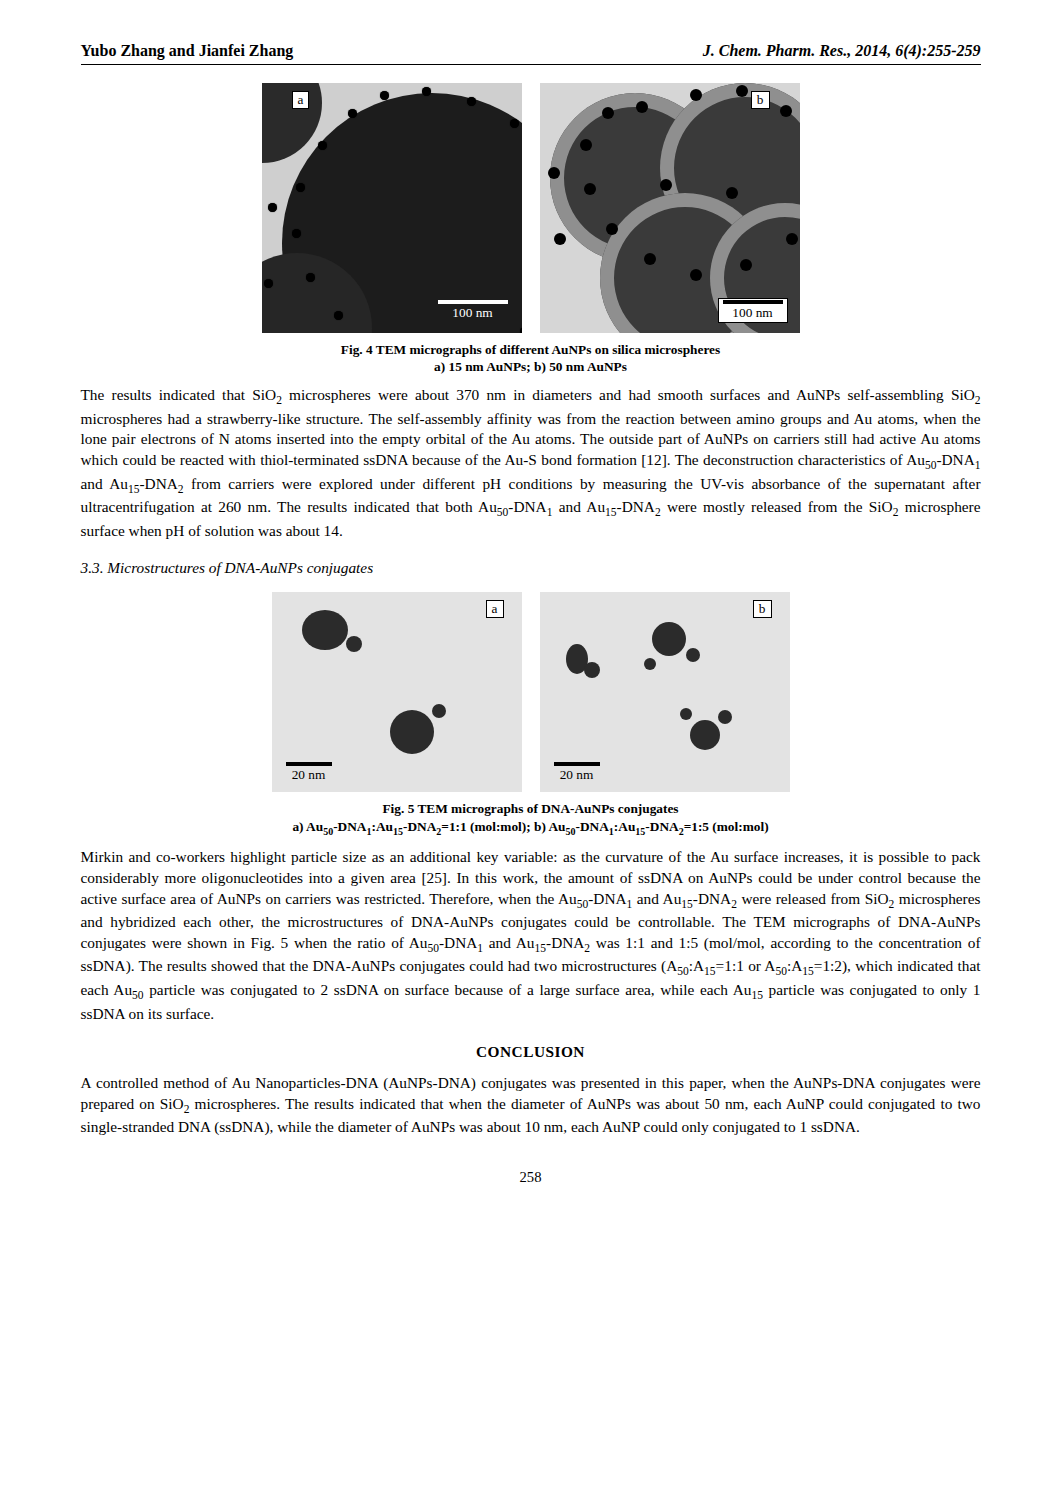Yubo Zhang and Jianfei Zhang J. Chem. Pharm. Res., 2014, 6(4):255-259
a
100 nm
b
100 nm
Fig. 4 TEM micrographs of different AuNPs on silica microspheres
a) 15 nm AuNPs; b) 50 nm AuNPs
The results indicated that SiO2 microspheres were about 370 nm in diameters and had smooth surfaces and AuNPs self-assembling SiO2 microspheres had a strawberry-like structure. The self-assembly affinity was from the reaction between amino groups and Au atoms, when the lone pair electrons of N atoms inserted into the empty orbital of the Au atoms. The outside part of AuNPs on carriers still had active Au atoms which could be reacted with thiol-terminated ssDNA because of the Au-S bond formation [12]. The deconstruction characteristics of Au50-DNA1 and Au15-DNA2 from carriers were explored under different pH conditions by measuring the UV-vis absorbance of the supernatant after ultracentrifugation at 260 nm. The results indicated that both Au50-DNA1 and Au15-DNA2 were mostly released from the SiO2 microsphere surface when pH of solution was about 14.
3.3. Microstructures of DNA-AuNPs conjugates
a
20 nm
b
20 nm
Fig. 5 TEM micrographs of DNA-AuNPs conjugates
a) Au50-DNA1:Au15-DNA2=1:1 (mol:mol); b) Au50-DNA1:Au15-DNA2=1:5 (mol:mol)
Mirkin and co-workers highlight particle size as an additional key variable: as the curvature of the Au surface increases, it is possible to pack considerably more oligonucleotides into a given area [25]. In this work, the amount of ssDNA on AuNPs could be under control because the active surface area of AuNPs on carriers was restricted. Therefore, when the Au50-DNA1 and Au15-DNA2 were released from SiO2 microspheres and hybridized each other, the microstructures of DNA-AuNPs conjugates could be controllable. The TEM micrographs of DNA-AuNPs conjugates were shown in Fig. 5 when the ratio of Au50-DNA1 and Au15-DNA2 was 1:1 and 1:5 (mol/mol, according to the concentration of ssDNA). The results showed that the DNA-AuNPs conjugates could had two microstructures (A50:A15=1:1 or A50:A15=1:2), which indicated that each Au50 particle was conjugated to 2 ssDNA on surface because of a large surface area, while each Au15 particle was conjugated to only 1 ssDNA on its surface.
CONCLUSION
A controlled method of Au Nanoparticles-DNA (AuNPs-DNA) conjugates was presented in this paper, when the AuNPs-DNA conjugates were prepared on SiO2 microspheres. The results indicated that when the diameter of AuNPs was about 50 nm, each AuNP could conjugated to two single-stranded DNA (ssDNA), while the diameter of AuNPs was about 10 nm, each AuNP could only conjugated to 1 ssDNA.
258